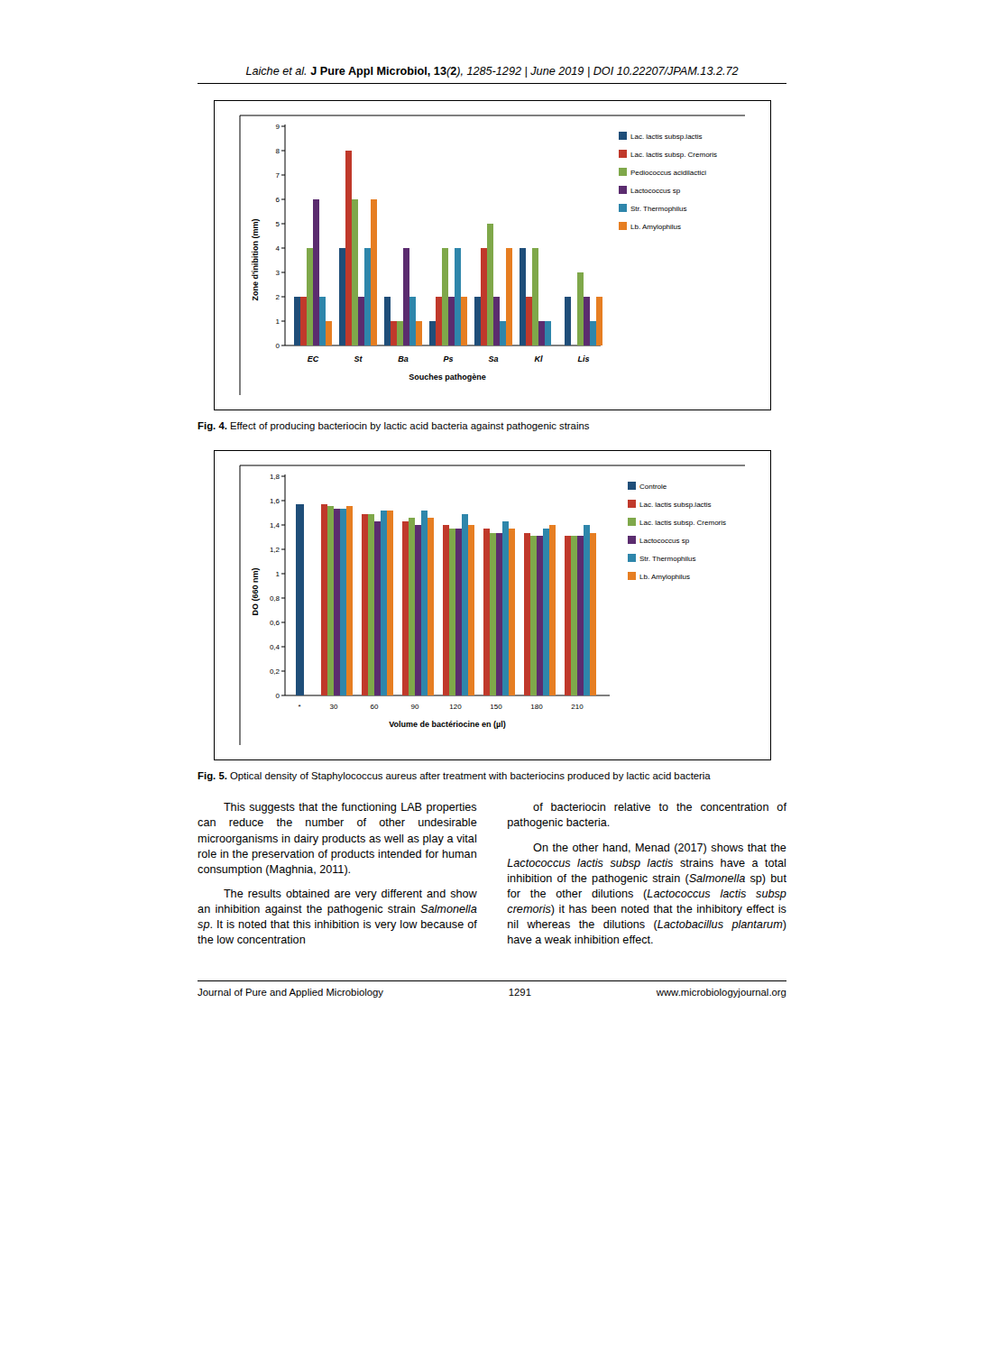Laiche et al. J Pure Appl Microbiol, 13(2), 1285-1292 | June 2019 | DOI 10.22207/JPAM.13.2.72
0 1 2 3 4 5 6 7 8 9 Zone d'inibition (mm) EC St Ba Ps Sa Kl Lis Souches pathogène Lac. lactis subsp.lactis Lac. lactis subsp. Cremoris Pediococcus acidilactici Lactococcus sp Str. Thermophilus Lb. Amylophilus
Fig. 4. Effect of producing bacteriocin by lactic acid bacteria against pathogenic strains
0 0,2 0,4 0,6 0,8 1 1,2 1,4 1,6 1,8 DO (660 nm) * 30 60 90 120 150 180 210 Volume de bactériocine en (µl) Controle Lac. lactis subsp.lactis Lac. lactis subsp. Cremoris Lactococcus sp Str. Thermophilus Lb. Amylophilus
Fig. 5. Optical density of Staphylococcus aureus after treatment with bacteriocins produced by lactic acid bacteria
This suggests that the functioning LAB properties can reduce the number of other undesirable microorganisms in dairy products as well as play a vital role in the preservation of products intended for human consumption (Maghnia, 2011).
The results obtained are very different and show an inhibition against the pathogenic strain Salmonella sp. It is noted that this inhibition is very low because of the low concentration
of bacteriocin relative to the concentration of pathogenic bacteria.
On the other hand, Menad (2017) shows that the Lactococcus lactis subsp lactis strains have a total inhibition of the pathogenic strain (Salmonella sp) but for the other dilutions (Lactococcus lactis subsp cremoris) it has been noted that the inhibitory effect is nil whereas the dilutions (Lactobacillus plantarum) have a weak inhibition effect.
Journal of Pure and Applied Microbiology
1291
www.microbiologyjournal.org